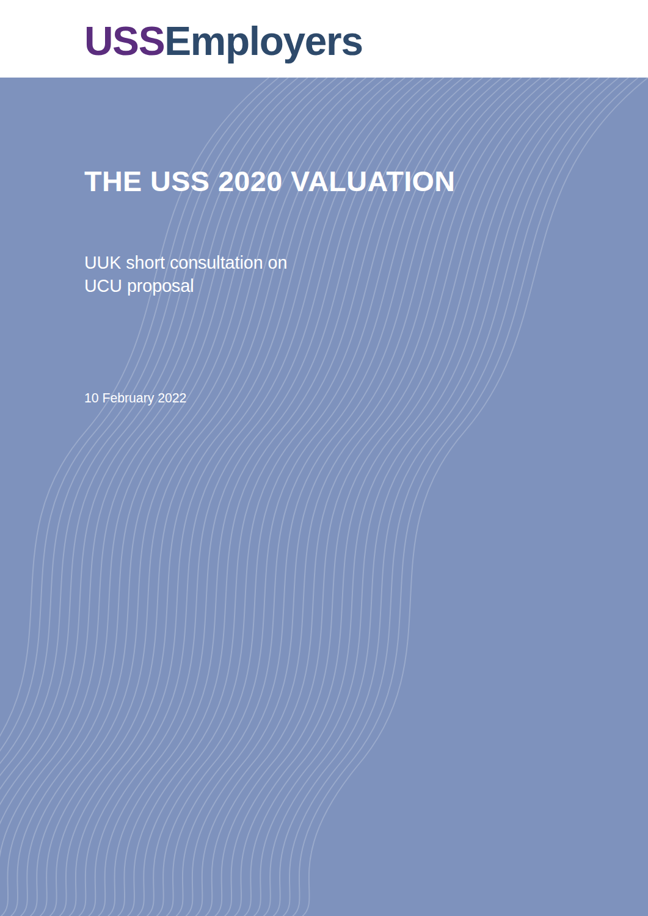USS Employers
The USS 2020 valuation
UUK short consultation on UCU proposal
10 February 2022